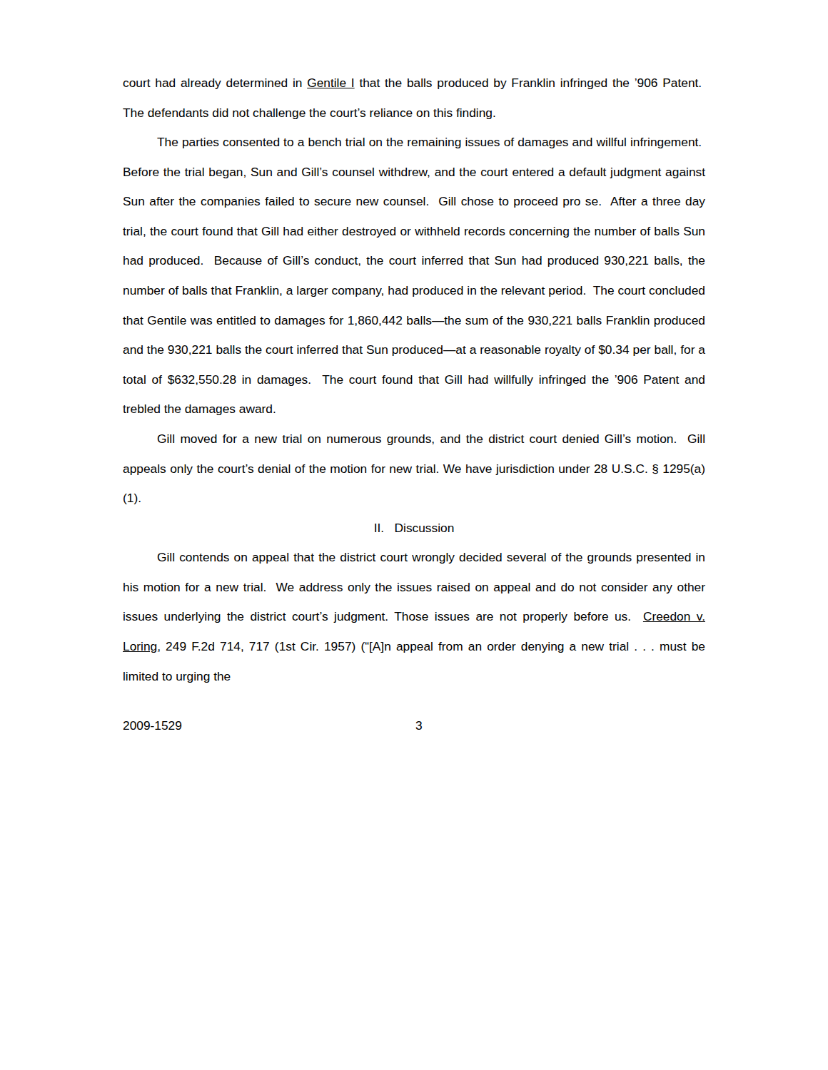court had already determined in Gentile I that the balls produced by Franklin infringed the ’906 Patent. The defendants did not challenge the court’s reliance on this finding.
The parties consented to a bench trial on the remaining issues of damages and willful infringement. Before the trial began, Sun and Gill’s counsel withdrew, and the court entered a default judgment against Sun after the companies failed to secure new counsel. Gill chose to proceed pro se. After a three day trial, the court found that Gill had either destroyed or withheld records concerning the number of balls Sun had produced. Because of Gill’s conduct, the court inferred that Sun had produced 930,221 balls, the number of balls that Franklin, a larger company, had produced in the relevant period. The court concluded that Gentile was entitled to damages for 1,860,442 balls—the sum of the 930,221 balls Franklin produced and the 930,221 balls the court inferred that Sun produced—at a reasonable royalty of $0.34 per ball, for a total of $632,550.28 in damages. The court found that Gill had willfully infringed the ’906 Patent and trebled the damages award.
Gill moved for a new trial on numerous grounds, and the district court denied Gill’s motion. Gill appeals only the court’s denial of the motion for new trial. We have jurisdiction under 28 U.S.C. § 1295(a)(1).
II. Discussion
Gill contends on appeal that the district court wrongly decided several of the grounds presented in his motion for a new trial. We address only the issues raised on appeal and do not consider any other issues underlying the district court’s judgment. Those issues are not properly before us. Creedon v. Loring, 249 F.2d 714, 717 (1st Cir. 1957) (“[A]n appeal from an order denying a new trial . . . must be limited to urging the
2009-1529 3